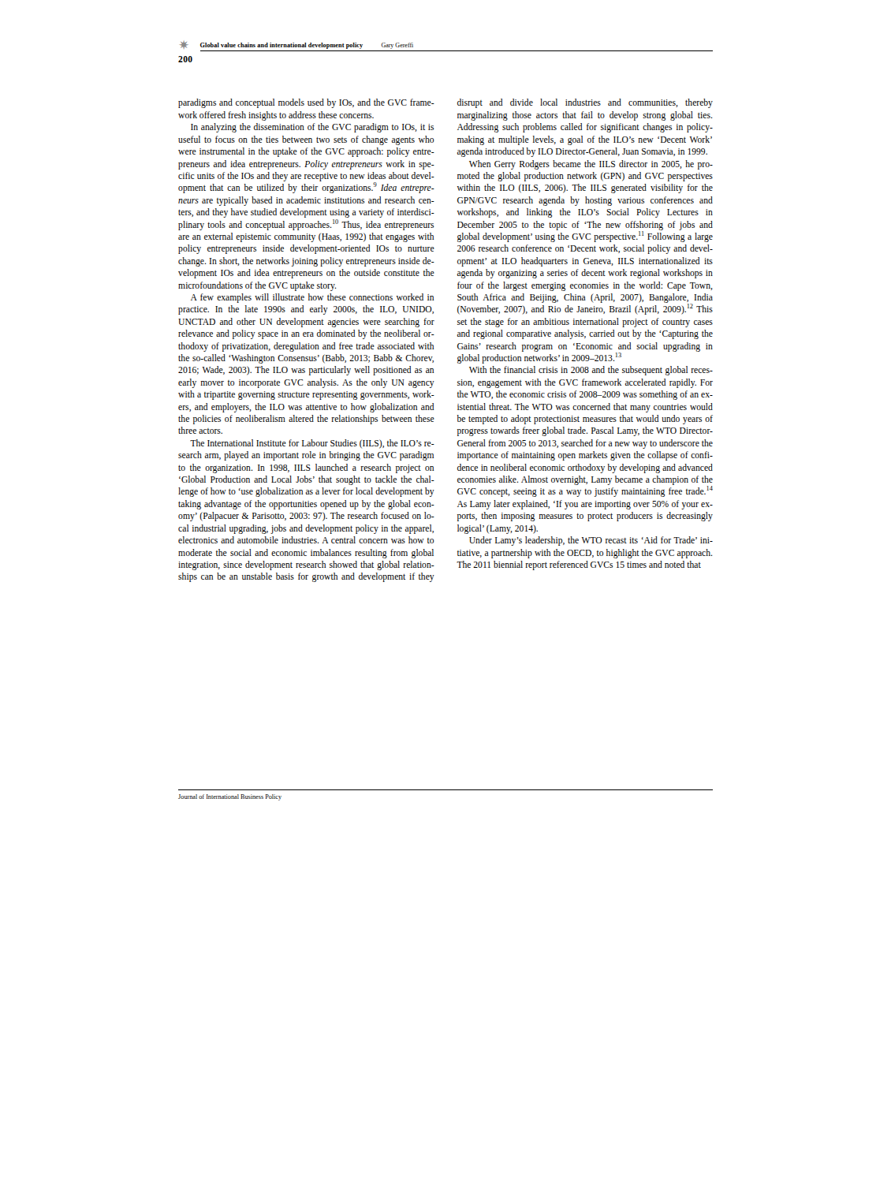✷
Global value chains and international development policy Gary Gereffi
200
paradigms and conceptual models used by IOs, and the GVC framework offered fresh insights to address these concerns.
In analyzing the dissemination of the GVC paradigm to IOs, it is useful to focus on the ties between two sets of change agents who were instrumental in the uptake of the GVC approach: policy entrepreneurs and idea entrepreneurs. Policy entrepreneurs work in specific units of the IOs and they are receptive to new ideas about development that can be utilized by their organizations.9 Idea entrepreneurs are typically based in academic institutions and research centers, and they have studied development using a variety of interdisciplinary tools and conceptual approaches.10 Thus, idea entrepreneurs are an external epistemic community (Haas, 1992) that engages with policy entrepreneurs inside development-oriented IOs to nurture change. In short, the networks joining policy entrepreneurs inside development IOs and idea entrepreneurs on the outside constitute the microfoundations of the GVC uptake story.
A few examples will illustrate how these connections worked in practice. In the late 1990s and early 2000s, the ILO, UNIDO, UNCTAD and other UN development agencies were searching for relevance and policy space in an era dominated by the neoliberal orthodoxy of privatization, deregulation and free trade associated with the so-called ‘Washington Consensus’ (Babb, 2013; Babb & Chorev, 2016; Wade, 2003). The ILO was particularly well positioned as an early mover to incorporate GVC analysis. As the only UN agency with a tripartite governing structure representing governments, workers, and employers, the ILO was attentive to how globalization and the policies of neoliberalism altered the relationships between these three actors.
The International Institute for Labour Studies (IILS), the ILO’s research arm, played an important role in bringing the GVC paradigm to the organization. In 1998, IILS launched a research project on ‘Global Production and Local Jobs’ that sought to tackle the challenge of how to ‘use globalization as a lever for local development by taking advantage of the opportunities opened up by the global economy’ (Palpacuer & Parisotto, 2003: 97). The research focused on local industrial upgrading, jobs and development policy in the apparel, electronics and automobile industries. A central concern was how to moderate the social and economic imbalances resulting from global integration, since development research showed that global relationships can be an unstable basis for growth and development if they disrupt and divide local industries and communities, thereby marginalizing those actors that fail to develop strong global ties. Addressing such problems called for significant changes in policymaking at multiple levels, a goal of the ILO’s new ‘Decent Work’ agenda introduced by ILO Director-General, Juan Somavia, in 1999.
When Gerry Rodgers became the IILS director in 2005, he promoted the global production network (GPN) and GVC perspectives within the ILO (IILS, 2006). The IILS generated visibility for the GPN/GVC research agenda by hosting various conferences and workshops, and linking the ILO’s Social Policy Lectures in December 2005 to the topic of ‘The new offshoring of jobs and global development’ using the GVC perspective.11 Following a large 2006 research conference on ‘Decent work, social policy and development’ at ILO headquarters in Geneva, IILS internationalized its agenda by organizing a series of decent work regional workshops in four of the largest emerging economies in the world: Cape Town, South Africa and Beijing, China (April, 2007), Bangalore, India (November, 2007), and Rio de Janeiro, Brazil (April, 2009).12 This set the stage for an ambitious international project of country cases and regional comparative analysis, carried out by the ‘Capturing the Gains’ research program on ‘Economic and social upgrading in global production networks’ in 2009–2013.13
With the financial crisis in 2008 and the subsequent global recession, engagement with the GVC framework accelerated rapidly. For the WTO, the economic crisis of 2008–2009 was something of an existential threat. The WTO was concerned that many countries would be tempted to adopt protectionist measures that would undo years of progress towards freer global trade. Pascal Lamy, the WTO Director-General from 2005 to 2013, searched for a new way to underscore the importance of maintaining open markets given the collapse of confidence in neoliberal economic orthodoxy by developing and advanced economies alike. Almost overnight, Lamy became a champion of the GVC concept, seeing it as a way to justify maintaining free trade.14 As Lamy later explained, ‘If you are importing over 50% of your exports, then imposing measures to protect producers is decreasingly logical’ (Lamy, 2014).
Under Lamy’s leadership, the WTO recast its ‘Aid for Trade’ initiative, a partnership with the OECD, to highlight the GVC approach. The 2011 biennial report referenced GVCs 15 times and noted that
Journal of International Business Policy